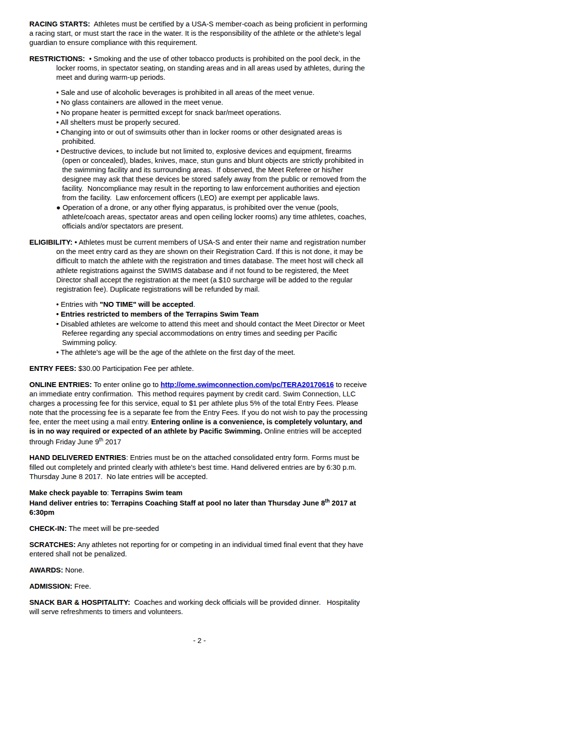RACING STARTS: Athletes must be certified by a USA-S member-coach as being proficient in performing a racing start, or must start the race in the water. It is the responsibility of the athlete or the athlete's legal guardian to ensure compliance with this requirement.
RESTRICTIONS: • Smoking and the use of other tobacco products is prohibited on the pool deck, in the locker rooms, in spectator seating, on standing areas and in all areas used by athletes, during the meet and during warm-up periods.
• Sale and use of alcoholic beverages is prohibited in all areas of the meet venue.
• No glass containers are allowed in the meet venue.
• No propane heater is permitted except for snack bar/meet operations.
• All shelters must be properly secured.
• Changing into or out of swimsuits other than in locker rooms or other designated areas is prohibited.
• Destructive devices, to include but not limited to, explosive devices and equipment, firearms (open or concealed), blades, knives, mace, stun guns and blunt objects are strictly prohibited in the swimming facility and its surrounding areas. If observed, the Meet Referee or his/her designee may ask that these devices be stored safely away from the public or removed from the facility. Noncompliance may result in the reporting to law enforcement authorities and ejection from the facility. Law enforcement officers (LEO) are exempt per applicable laws.
● Operation of a drone, or any other flying apparatus, is prohibited over the venue (pools, athlete/coach areas, spectator areas and open ceiling locker rooms) any time athletes, coaches, officials and/or spectators are present.
ELIGIBILITY: • Athletes must be current members of USA-S and enter their name and registration number on the meet entry card as they are shown on their Registration Card. If this is not done, it may be difficult to match the athlete with the registration and times database. The meet host will check all athlete registrations against the SWIMS database and if not found to be registered, the Meet Director shall accept the registration at the meet (a $10 surcharge will be added to the regular registration fee). Duplicate registrations will be refunded by mail.
• Entries with "NO TIME" will be accepted.
• Entries restricted to members of the Terrapins Swim Team
• Disabled athletes are welcome to attend this meet and should contact the Meet Director or Meet Referee regarding any special accommodations on entry times and seeding per Pacific Swimming policy.
• The athlete's age will be the age of the athlete on the first day of the meet.
ENTRY FEES: $30.00 Participation Fee per athlete.
ONLINE ENTRIES: To enter online go to http://ome.swimconnection.com/pc/TERA20170616 to receive an immediate entry confirmation. This method requires payment by credit card. Swim Connection, LLC charges a processing fee for this service, equal to $1 per athlete plus 5% of the total Entry Fees. Please note that the processing fee is a separate fee from the Entry Fees. If you do not wish to pay the processing fee, enter the meet using a mail entry. Entering online is a convenience, is completely voluntary, and is in no way required or expected of an athlete by Pacific Swimming. Online entries will be accepted through Friday June 9th 2017
HAND DELIVERED ENTRIES: Entries must be on the attached consolidated entry form. Forms must be filled out completely and printed clearly with athlete's best time. Hand delivered entries are by 6:30 p.m. Thursday June 8 2017. No late entries will be accepted.
Make check payable to: Terrapins Swim team
Hand deliver entries to: Terrapins Coaching Staff at pool no later than Thursday June 8th 2017 at 6:30pm
CHECK-IN: The meet will be pre-seeded
SCRATCHES: Any athletes not reporting for or competing in an individual timed final event that they have entered shall not be penalized.
AWARDS: None.
ADMISSION: Free.
SNACK BAR & HOSPITALITY: Coaches and working deck officials will be provided dinner. Hospitality will serve refreshments to timers and volunteers.
- 2 -